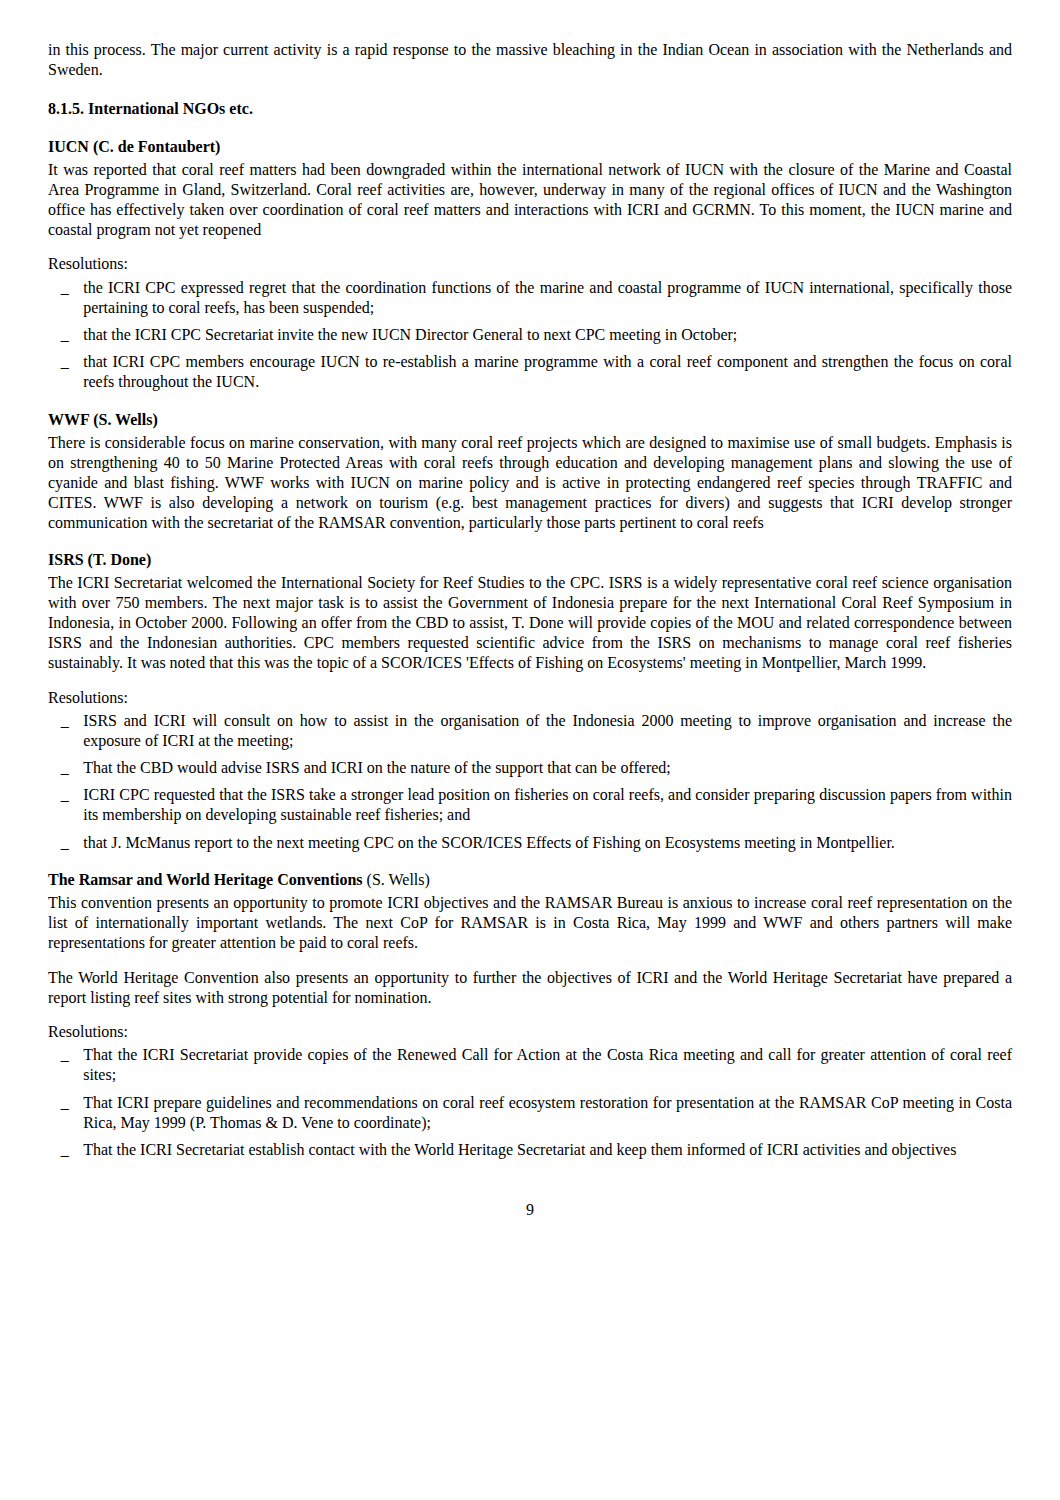in this process. The major current activity is a rapid response to the massive bleaching in the Indian Ocean in association with the Netherlands and Sweden.
8.1.5. International NGOs etc.
IUCN (C. de Fontaubert)
It was reported that coral reef matters had been downgraded within the international network of IUCN with the closure of the Marine and Coastal Area Programme in Gland, Switzerland. Coral reef activities are, however, underway in many of the regional offices of IUCN and the Washington office has effectively taken over coordination of coral reef matters and interactions with ICRI and GCRMN. To this moment, the IUCN marine and coastal program not yet reopened
Resolutions:
the ICRI CPC expressed regret that the coordination functions of the marine and coastal programme of IUCN international, specifically those pertaining to coral reefs, has been suspended;
that the ICRI CPC Secretariat invite the new IUCN Director General to next CPC meeting in October;
that ICRI CPC members encourage IUCN to re-establish a marine programme with a coral reef component and strengthen the focus on coral reefs throughout the IUCN.
WWF (S. Wells)
There is considerable focus on marine conservation, with many coral reef projects which are designed to maximise use of small budgets. Emphasis is on strengthening 40 to 50 Marine Protected Areas with coral reefs through education and developing management plans and slowing the use of cyanide and blast fishing. WWF works with IUCN on marine policy and is active in protecting endangered reef species through TRAFFIC and CITES. WWF is also developing a network on tourism (e.g. best management practices for divers) and suggests that ICRI develop stronger communication with the secretariat of the RAMSAR convention, particularly those parts pertinent to coral reefs
ISRS (T. Done)
The ICRI Secretariat welcomed the International Society for Reef Studies to the CPC. ISRS is a widely representative coral reef science organisation with over 750 members. The next major task is to assist the Government of Indonesia prepare for the next International Coral Reef Symposium in Indonesia, in October 2000. Following an offer from the CBD to assist, T. Done will provide copies of the MOU and related correspondence between ISRS and the Indonesian authorities. CPC members requested scientific advice from the ISRS on mechanisms to manage coral reef fisheries sustainably. It was noted that this was the topic of a SCOR/ICES 'Effects of Fishing on Ecosystems' meeting in Montpellier, March 1999.
Resolutions:
ISRS and ICRI will consult on how to assist in the organisation of the Indonesia 2000 meeting to improve organisation and increase the exposure of ICRI at the meeting;
That the CBD would advise ISRS and ICRI on the nature of the support that can be offered;
ICRI CPC requested that the ISRS take a stronger lead position on fisheries on coral reefs, and consider preparing discussion papers from within its membership on developing sustainable reef fisheries; and
that J. McManus report to the next meeting CPC on the SCOR/ICES Effects of Fishing on Ecosystems meeting in Montpellier.
The Ramsar and World Heritage Conventions (S. Wells)
This convention presents an opportunity to promote ICRI objectives and the RAMSAR Bureau is anxious to increase coral reef representation on the list of internationally important wetlands. The next CoP for RAMSAR is in Costa Rica, May 1999 and WWF and others partners will make representations for greater attention be paid to coral reefs.
The World Heritage Convention also presents an opportunity to further the objectives of ICRI and the World Heritage Secretariat have prepared a report listing reef sites with strong potential for nomination.
Resolutions:
That the ICRI Secretariat provide copies of the Renewed Call for Action at the Costa Rica meeting and call for greater attention of coral reef sites;
That ICRI prepare guidelines and recommendations on coral reef ecosystem restoration for presentation at the RAMSAR CoP meeting in Costa Rica, May 1999 (P. Thomas & D. Vene to coordinate);
That the ICRI Secretariat establish contact with the World Heritage Secretariat and keep them informed of ICRI activities and objectives
9